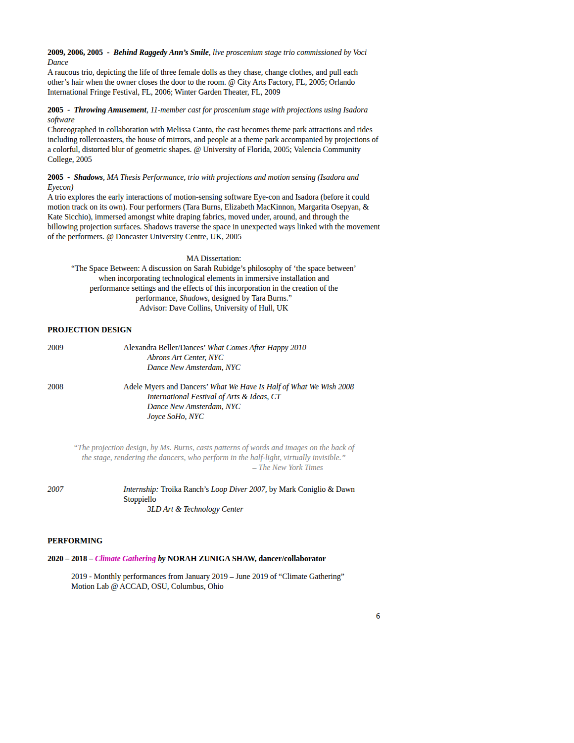2009, 2006, 2005 - Behind Raggedy Ann’s Smile, live proscenium stage trio commissioned by Voci Dance
A raucous trio, depicting the life of three female dolls as they chase, change clothes, and pull each other’s hair when the owner closes the door to the room. @ City Arts Factory, FL, 2005; Orlando International Fringe Festival, FL, 2006; Winter Garden Theater, FL, 2009
2005 - Throwing Amusement, 11-member cast for proscenium stage with projections using Isadora software
Choreographed in collaboration with Melissa Canto, the cast becomes theme park attractions and rides including rollercoasters, the house of mirrors, and people at a theme park accompanied by projections of a colorful, distorted blur of geometric shapes. @ University of Florida, 2005; Valencia Community College, 2005
2005 - Shadows, MA Thesis Performance, trio with projections and motion sensing (Isadora and Eyecon)
A trio explores the early interactions of motion-sensing software Eye-con and Isadora (before it could motion track on its own). Four performers (Tara Burns, Elizabeth MacKinnon, Margarita Osepyan, & Kate Sicchio), immersed amongst white draping fabrics, moved under, around, and through the billowing projection surfaces. Shadows traverse the space in unexpected ways linked with the movement of the performers. @ Doncaster University Centre, UK, 2005
MA Dissertation:
“The Space Between: A discussion on Sarah Rubidge’s philosophy of ‘the space between’
when incorporating technological elements in immersive installation and
performance settings and the effects of this incorporation in the creation of the
performance, Shadows, designed by Tara Burns.”
Advisor: Dave Collins, University of Hull, UK
PROJECTION DESIGN
| 2009 | Alexandra Beller/Dances’ What Comes After Happy 2010 Abrons Art Center, NYC Dance New Amsterdam, NYC |
| 2008 | Adele Myers and Dancers’ What We Have Is Half of What We Wish 2008 International Festival of Arts & Ideas, CT Dance New Amsterdam, NYC Joyce SoHo, NYC |
“The projection design, by Ms. Burns, casts patterns of words and images on the back of
the stage, rendering the dancers, who perform in the half-light, virtually invisible.”
– The New York Times
| 2007 | Internship: Troika Ranch’s Loop Diver 2007, by Mark Coniglio & Dawn Stoppiello 3LD Art & Technology Center |
PERFORMING
2020 – 2018 – Climate Gathering by NORAH ZUNIGA SHAW, dancer/collaborator
2019 - Monthly performances from January 2019 – June 2019 of “Climate Gathering”
Motion Lab @ ACCAD, OSU, Columbus, Ohio
6